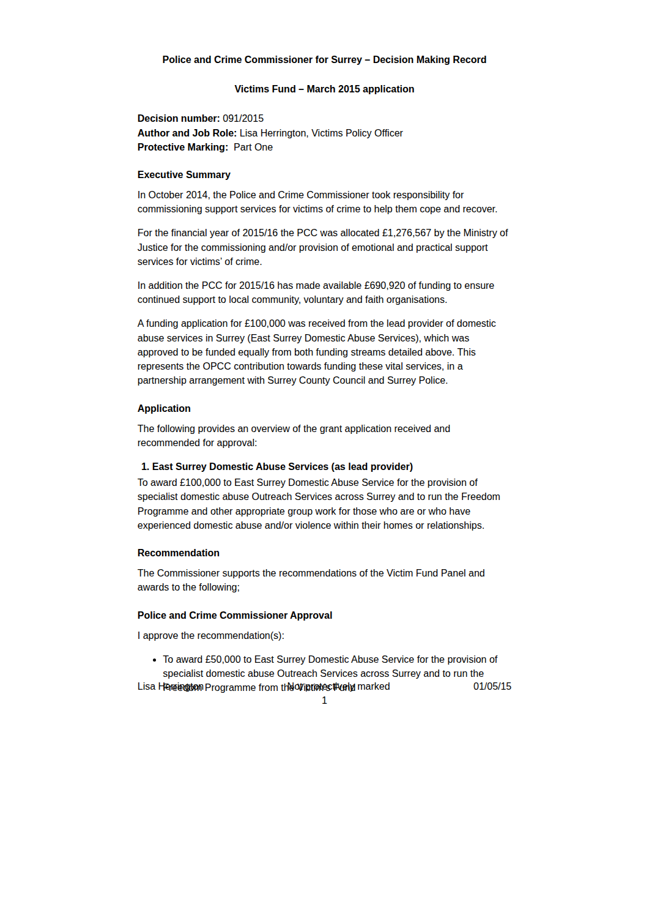Police and Crime Commissioner for Surrey – Decision Making Record
Victims Fund – March 2015 application
Decision number: 091/2015
Author and Job Role: Lisa Herrington, Victims Policy Officer
Protective Marking: Part One
Executive Summary
In October 2014, the Police and Crime Commissioner took responsibility for commissioning support services for victims of crime to help them cope and recover.
For the financial year of 2015/16 the PCC was allocated £1,276,567 by the Ministry of Justice for the commissioning and/or provision of emotional and practical support services for victims’ of crime.
In addition the PCC for 2015/16 has made available £690,920 of funding to ensure continued support to local community, voluntary and faith organisations.
A funding application for £100,000 was received from the lead provider of domestic abuse services in Surrey (East Surrey Domestic Abuse Services), which was approved to be funded equally from both funding streams detailed above. This represents the OPCC contribution towards funding these vital services, in a partnership arrangement with Surrey County Council and Surrey Police.
Application
The following provides an overview of the grant application received and recommended for approval:
East Surrey Domestic Abuse Services (as lead provider)
To award £100,000 to East Surrey Domestic Abuse Service for the provision of specialist domestic abuse Outreach Services across Surrey and to run the Freedom Programme and other appropriate group work for those who are or who have experienced domestic abuse and/or violence within their homes or relationships.
Recommendation
The Commissioner supports the recommendations of the Victim Fund Panel and awards to the following;
Police and Crime Commissioner Approval
I approve the recommendation(s):
To award £50,000 to East Surrey Domestic Abuse Service for the provision of specialist domestic abuse Outreach Services across Surrey and to run the Freedom Programme from the Victim’s Fund
Lisa Herrington
Not protectively marked
01/05/15
1